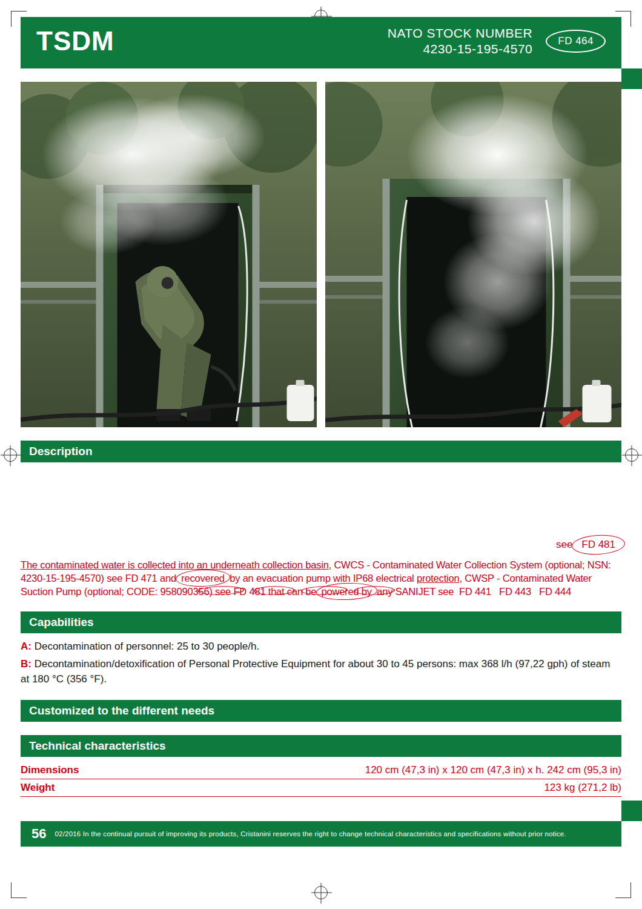TSDM
NATO STOCK NUMBER
4230-15-195-4570
FD 464
Description
see FD 481
The contaminated water is collected into an underneath collection basin, CWCS - Contaminated Water Collection System (optional; NSN: 4230-15-195-4570) see FD 471 and recovered by an evacuation pump with IP68 electrical protection, CWSP - Contaminated Water Suction Pump (optional; CODE: 958090356) see FD 481 that can be powered by any SANIJET see FD 441 FD 443 FD 444
Capabilities
A: Decontamination of personnel: 25 to 30 people/h.
B: Decontamination/detoxification of Personal Protective Equipment for about 30 to 45 persons: max 368 l/h (97,22 gph) of steam at 180 °C (356 °F).
Customized to the different needs
Technical characteristics
| Dimensions | 120 cm (47,3 in) x 120 cm (47,3 in) x h. 242 cm (95,3 in) |
| Weight | 123 kg (271,2 lb) |
56
02/2016 In the continual pursuit of improving its products, Cristanini reserves the right to change technical characteristics and specifications without prior notice.